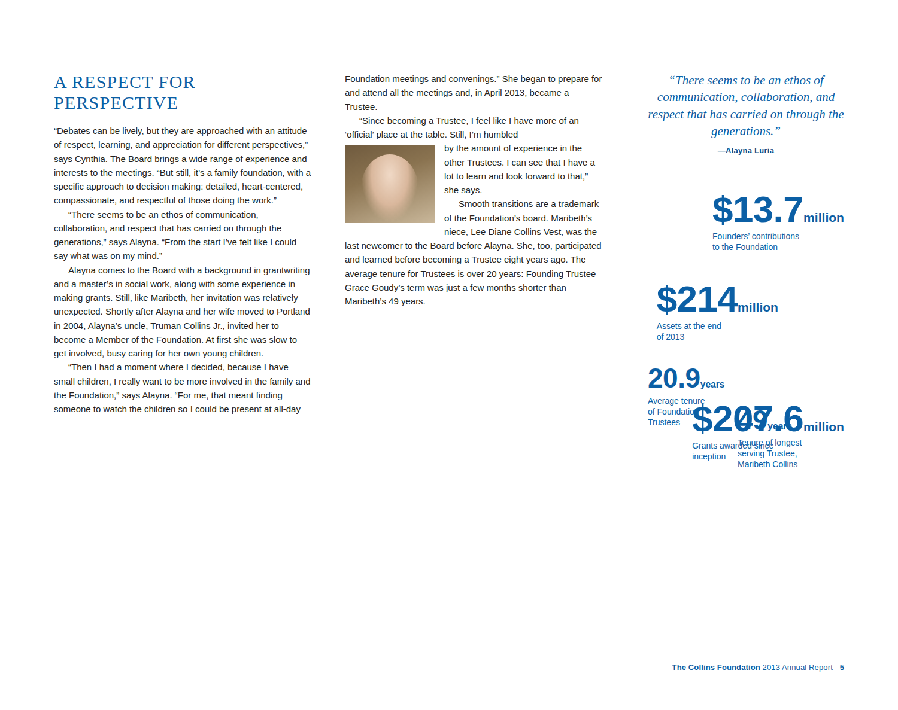A RESPECT FOR PERSPECTIVE
“Debates can be lively, but they are approached with an attitude of respect, learning, and appreciation for different perspectives,” says Cynthia. The Board brings a wide range of experience and interests to the meetings. “But still, it’s a family foundation, with a specific approach to decision making: detailed, heart-centered, compassionate, and respectful of those doing the work.”
“There seems to be an ethos of communication, collaboration, and respect that has carried on through the generations,” says Alayna. “From the start I’ve felt like I could say what was on my mind.”
Alayna comes to the Board with a background in grantwriting and a master’s in social work, along with some experience in making grants. Still, like Maribeth, her invitation was relatively unexpected. Shortly after Alayna and her wife moved to Portland in 2004, Alayna’s uncle, Truman Collins Jr., invited her to become a Member of the Foundation. At first she was slow to get involved, busy caring for her own young children.
“Then I had a moment where I decided, because I have small children, I really want to be more involved in the family and the Foundation,” says Alayna. “For me, that meant finding someone to watch the children so I could be present at all-day
Foundation meetings and convenings.” She began to prepare for and attend all the meetings and, in April 2013, became a Trustee.
“Since becoming a Trustee, I feel like I have more of an ‘official’ place at the table. Still, I’m humbled
by the amount of experience in the other Trustees. I can see that I have a lot to learn and look forward to that,” she says.
Smooth transitions are a trademark of the Foundation’s board. Maribeth’s niece, Lee Diane Collins Vest, was the last newcomer to the Board before Alayna. She, too, participated and learned before becoming a Trustee eight years ago. The average tenure for Trustees is over 20 years: Founding Trustee Grace Goudy’s term was just a few months shorter than Maribeth’s 49 years.
“There seems to be an ethos of communication, collaboration, and respect that has carried on through the generations.” —Alayna Luria
$13.7million Founders’ contributions
to the Foundation
$214million Assets at the end
of 2013
20.9years Average tenure
of Foundation
Trustees
49years Tenure of longest
serving Trustee,
Maribeth Collins
$207.6million Grants awarded since
inception
The Collins Foundation 2013 Annual Report 5